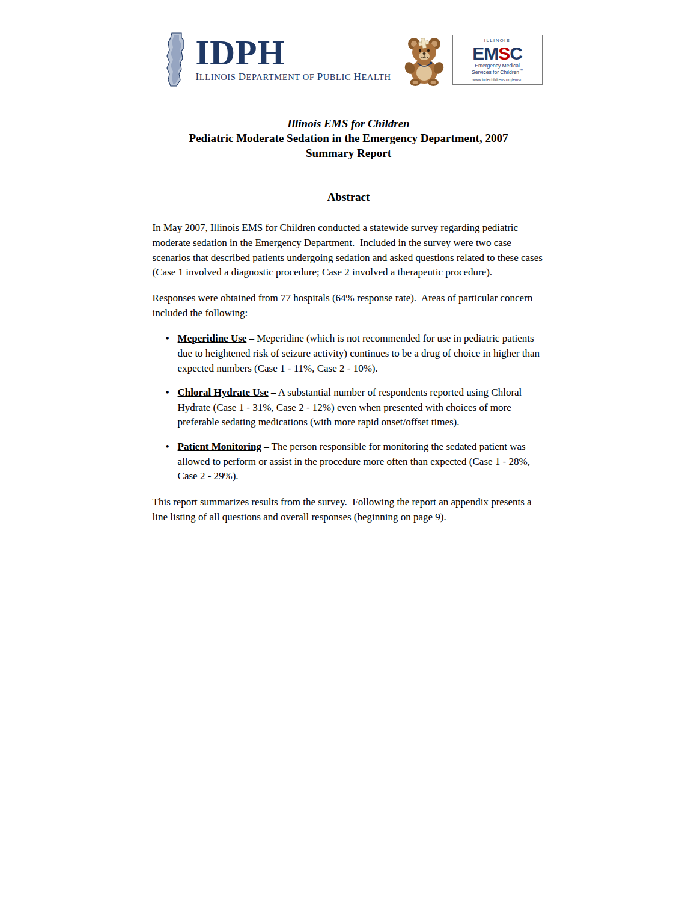IDPH ILLINOIS DEPARTMENT OF PUBLIC HEALTH
ILLINOIS
EMSC
Emergency Medical
Services for Children™
www.luriechildrens.org/emsc
Illinois EMS for Children
Pediatric Moderate Sedation in the Emergency Department, 2007
Summary Report
Abstract
In May 2007, Illinois EMS for Children conducted a statewide survey regarding pediatric moderate sedation in the Emergency Department. Included in the survey were two case scenarios that described patients undergoing sedation and asked questions related to these cases (Case 1 involved a diagnostic procedure; Case 2 involved a therapeutic procedure).
Responses were obtained from 77 hospitals (64% response rate). Areas of particular concern included the following:
Meperidine Use – Meperidine (which is not recommended for use in pediatric patients due to heightened risk of seizure activity) continues to be a drug of choice in higher than expected numbers (Case 1 - 11%, Case 2 - 10%).
Chloral Hydrate Use – A substantial number of respondents reported using Chloral Hydrate (Case 1 - 31%, Case 2 - 12%) even when presented with choices of more preferable sedating medications (with more rapid onset/offset times).
Patient Monitoring – The person responsible for monitoring the sedated patient was allowed to perform or assist in the procedure more often than expected (Case 1 - 28%, Case 2 - 29%).
This report summarizes results from the survey. Following the report an appendix presents a line listing of all questions and overall responses (beginning on page 9).